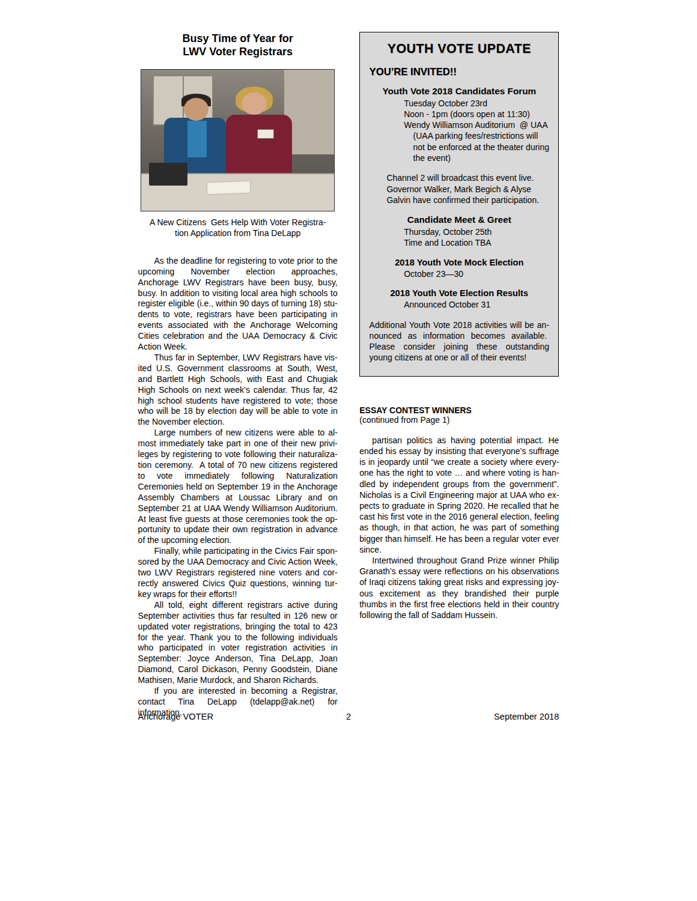Busy Time of Year for
LWV Voter Registrars
A New Citizens Gets Help With Voter Registra-
tion Application from Tina DeLapp
As the deadline for registering to vote prior to the upcoming November election approaches, Anchorage LWV Registrars have been busy, busy, busy. In addition to visiting local area high schools to register eligible (i.e., within 90 days of turning 18) students to vote, registrars have been participating in events associated with the Anchorage Welcoming Cities celebration and the UAA Democracy & Civic Action Week.
Thus far in September, LWV Registrars have visited U.S. Government classrooms at South, West, and Bartlett High Schools, with East and Chugiak High Schools on next week’s calendar. Thus far, 42 high school students have registered to vote; those who will be 18 by election day will be able to vote in the November election.
Large numbers of new citizens were able to almost immediately take part in one of their new privileges by registering to vote following their naturalization ceremony. A total of 70 new citizens registered to vote immediately following Naturalization Ceremonies held on September 19 in the Anchorage Assembly Chambers at Loussac Library and on September 21 at UAA Wendy Williamson Auditorium. At least five guests at those ceremonies took the opportunity to update their own registration in advance of the upcoming election.
Finally, while participating in the Civics Fair sponsored by the UAA Democracy and Civic Action Week, two LWV Registrars registered nine voters and correctly answered Civics Quiz questions, winning turkey wraps for their efforts!!
All told, eight different registrars active during September activities thus far resulted in 126 new or updated voter registrations, bringing the total to 423 for the year. Thank you to the following individuals who participated in voter registration activities in September: Joyce Anderson, Tina DeLapp, Joan Diamond, Carol Dickason, Penny Goodstein, Diane Mathisen, Marie Murdock, and Sharon Richards.
If you are interested in becoming a Registrar, contact Tina DeLapp (tdelapp@ak.net) for information.
YOUTH VOTE UPDATE
YOU’RE INVITED!!
Youth Vote 2018 Candidates Forum
Tuesday October 23rd Noon - 1pm (doors open at 11:30) Wendy Williamson Auditorium @ UAA (UAA parking fees/restrictions will not be enforced at the theater during the event)
Channel 2 will broadcast this event live. Governor Walker, Mark Begich & Alyse Galvin have confirmed their participation.
Candidate Meet & Greet
Thursday, October 25th Time and Location TBA
2018 Youth Vote Mock Election
October 23—30
2018 Youth Vote Election Results
Announced October 31
Additional Youth Vote 2018 activities will be announced as information becomes available. Please consider joining these outstanding young citizens at one or all of their events!
ESSAY CONTEST WINNERS
(continued from Page 1)
partisan politics as having potential impact. He ended his essay by insisting that everyone’s suffrage is in jeopardy until “we create a society where everyone has the right to vote … and where voting is handled by independent groups from the government”. Nicholas is a Civil Engineering major at UAA who expects to graduate in Spring 2020. He recalled that he cast his first vote in the 2016 general election, feeling as though, in that action, he was part of something bigger than himself. He has been a regular voter ever since.
Intertwined throughout Grand Prize winner Philip Granath’s essay were reflections on his observations of Iraqi citizens taking great risks and expressing joyous excitement as they brandished their purple thumbs in the first free elections held in their country following the fall of Saddam Hussein.
Anchorage VOTER
2
September 2018